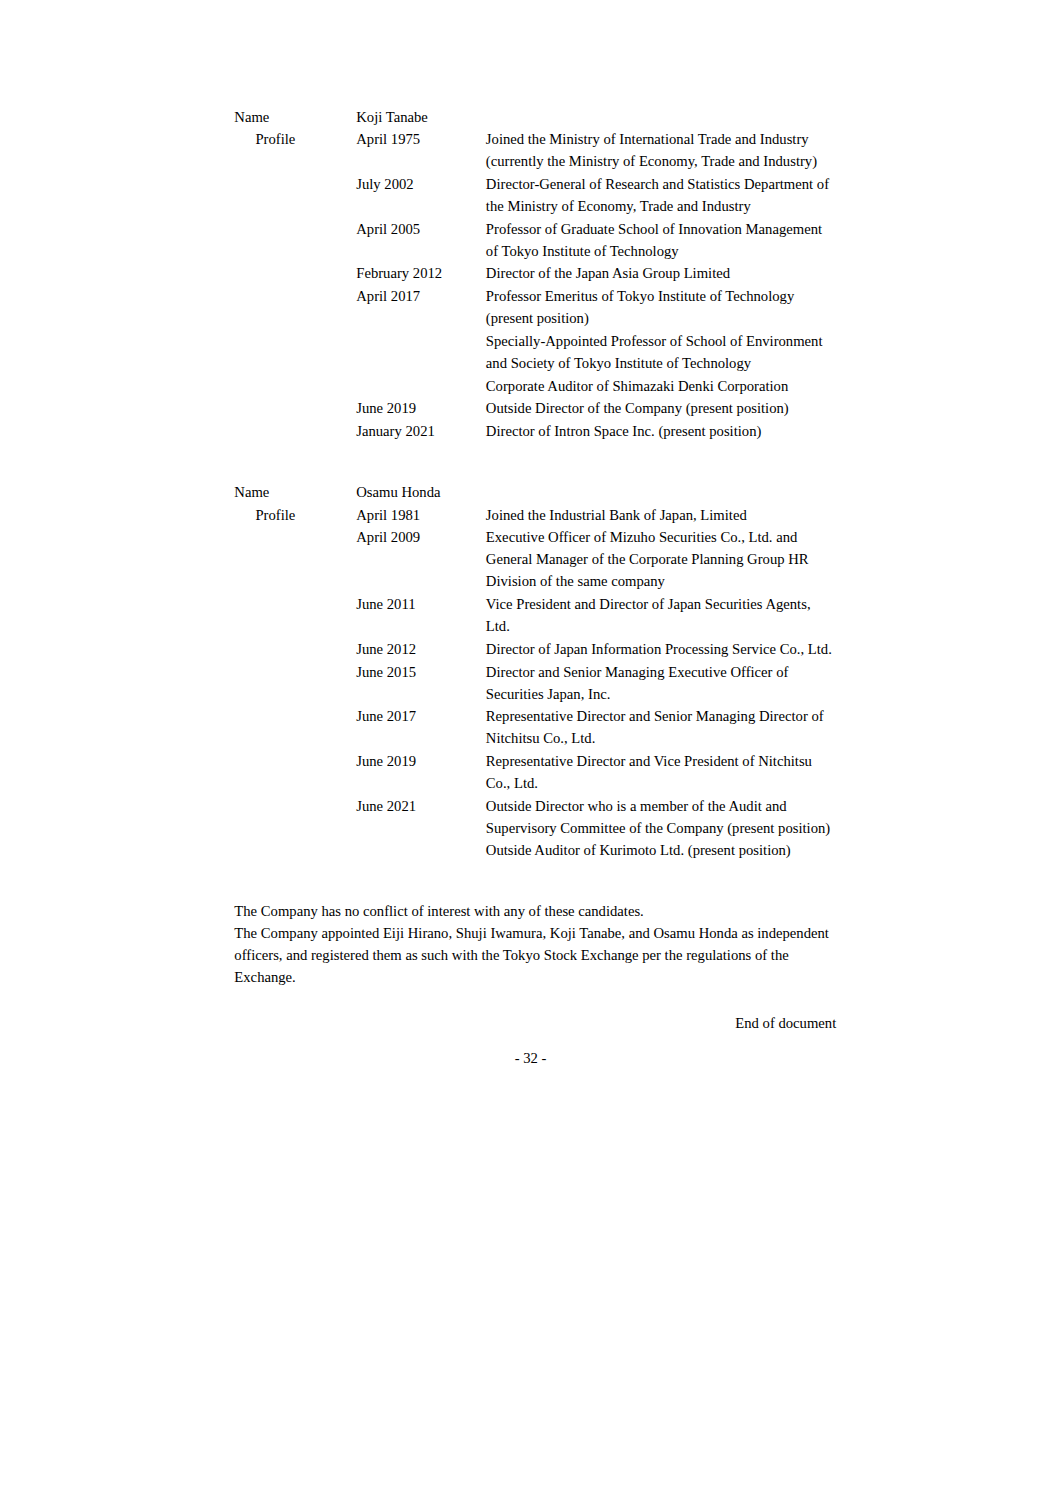| Name | Koji Tanabe | |
| Profile | April 1975 | Joined the Ministry of International Trade and Industry (currently the Ministry of Economy, Trade and Industry) |
| | July 2002 | Director-General of Research and Statistics Department of the Ministry of Economy, Trade and Industry |
| | April 2005 | Professor of Graduate School of Innovation Management of Tokyo Institute of Technology |
| | February 2012 | Director of the Japan Asia Group Limited |
| | April 2017 | Professor Emeritus of Tokyo Institute of Technology (present position) |
| | | Specially-Appointed Professor of School of Environment and Society of Tokyo Institute of Technology |
| | | Corporate Auditor of Shimazaki Denki Corporation |
| | June 2019 | Outside Director of the Company (present position) |
| | January 2021 | Director of Intron Space Inc. (present position) |
| Name | Osamu Honda | |
| Profile | April 1981 | Joined the Industrial Bank of Japan, Limited |
| | April 2009 | Executive Officer of Mizuho Securities Co., Ltd. and General Manager of the Corporate Planning Group HR Division of the same company |
| | June 2011 | Vice President and Director of Japan Securities Agents, Ltd. |
| | June 2012 | Director of Japan Information Processing Service Co., Ltd. |
| | June 2015 | Director and Senior Managing Executive Officer of Securities Japan, Inc. |
| | June 2017 | Representative Director and Senior Managing Director of Nitchitsu Co., Ltd. |
| | June 2019 | Representative Director and Vice President of Nitchitsu Co., Ltd. |
| | June 2021 | Outside Director who is a member of the Audit and Supervisory Committee of the Company (present position) |
| | | Outside Auditor of Kurimoto Ltd. (present position) |
The Company has no conflict of interest with any of these candidates.
The Company appointed Eiji Hirano, Shuji Iwamura, Koji Tanabe, and Osamu Honda as independent officers, and registered them as such with the Tokyo Stock Exchange per the regulations of the Exchange.
End of document
- 32 -